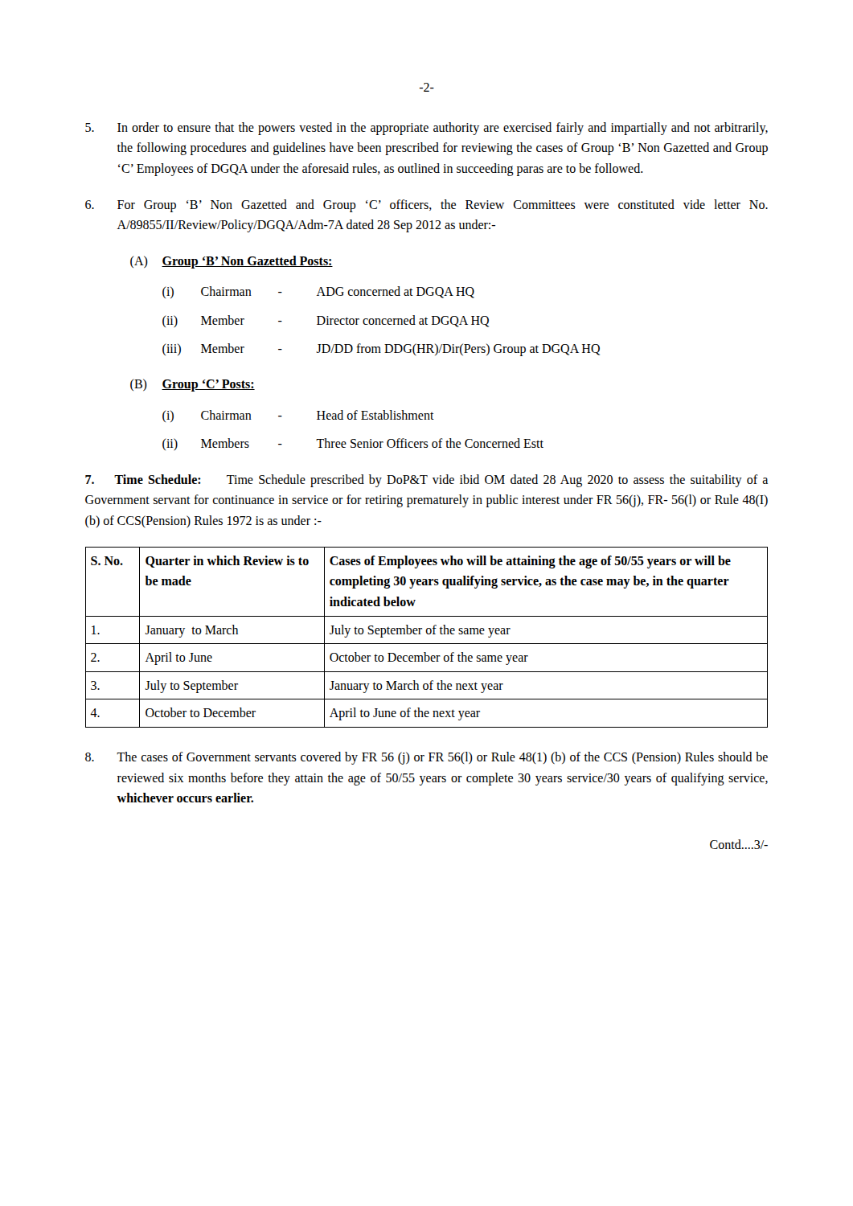-2-
5.
In order to ensure that the powers vested in the appropriate authority are exercised fairly and impartially and not arbitrarily, the following procedures and guidelines have been prescribed for reviewing the cases of Group ‘B’ Non Gazetted and Group ‘C’ Employees of DGQA under the aforesaid rules, as outlined in succeeding paras are to be followed.
6.
For Group ‘B’ Non Gazetted and Group ‘C’ officers, the Review Committees were constituted vide letter No. A/89855/II/Review/Policy/DGQA/Adm-7A dated 28 Sep 2012 as under:-
(A) Group ‘B’ Non Gazetted Posts:
(i)
Chairman
-
ADG concerned at DGQA HQ
(ii)
Member
-
Director concerned at DGQA HQ
(iii)
Member
-
JD/DD from DDG(HR)/Dir(Pers) Group at DGQA HQ
(B) Group ‘C’ Posts:
(i)
Chairman
-
Head of Establishment
(ii)
Members
-
Three Senior Officers of the Concerned Estt
7. Time Schedule: Time Schedule prescribed by DoP&T vide ibid OM dated 28 Aug 2020 to assess the suitability of a Government servant for continuance in service or for retiring prematurely in public interest under FR 56(j), FR- 56(l) or Rule 48(I)(b) of CCS(Pension) Rules 1972 is as under :-
| S. No. | Quarter in which Review is to be made | Cases of Employees who will be attaining the age of 50/55 years or will be completing 30 years qualifying service, as the case may be, in the quarter indicated below |
| --- | --- | --- |
| 1. | January to March | July to September of the same year |
| 2. | April to June | October to December of the same year |
| 3. | July to September | January to March of the next year |
| 4. | October to December | April to June of the next year |
8.
The cases of Government servants covered by FR 56 (j) or FR 56(l) or Rule 48(1) (b) of the CCS (Pension) Rules should be reviewed six months before they attain the age of 50/55 years or complete 30 years service/30 years of qualifying service, whichever occurs earlier.
Contd....3/-